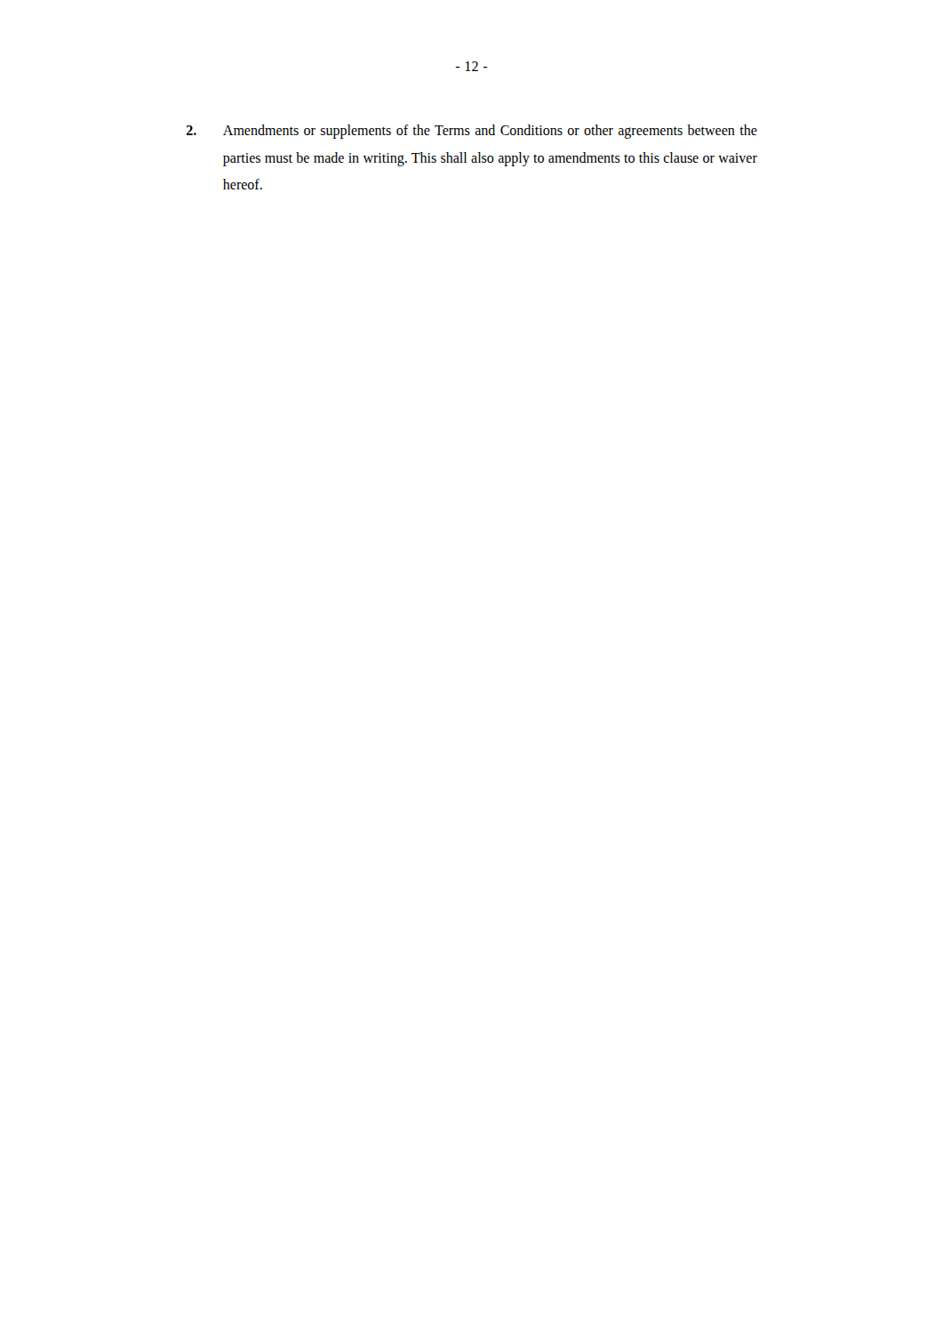- 12 -
2. Amendments or supplements of the Terms and Conditions or other agreements between the parties must be made in writing. This shall also apply to amendments to this clause or waiver hereof.